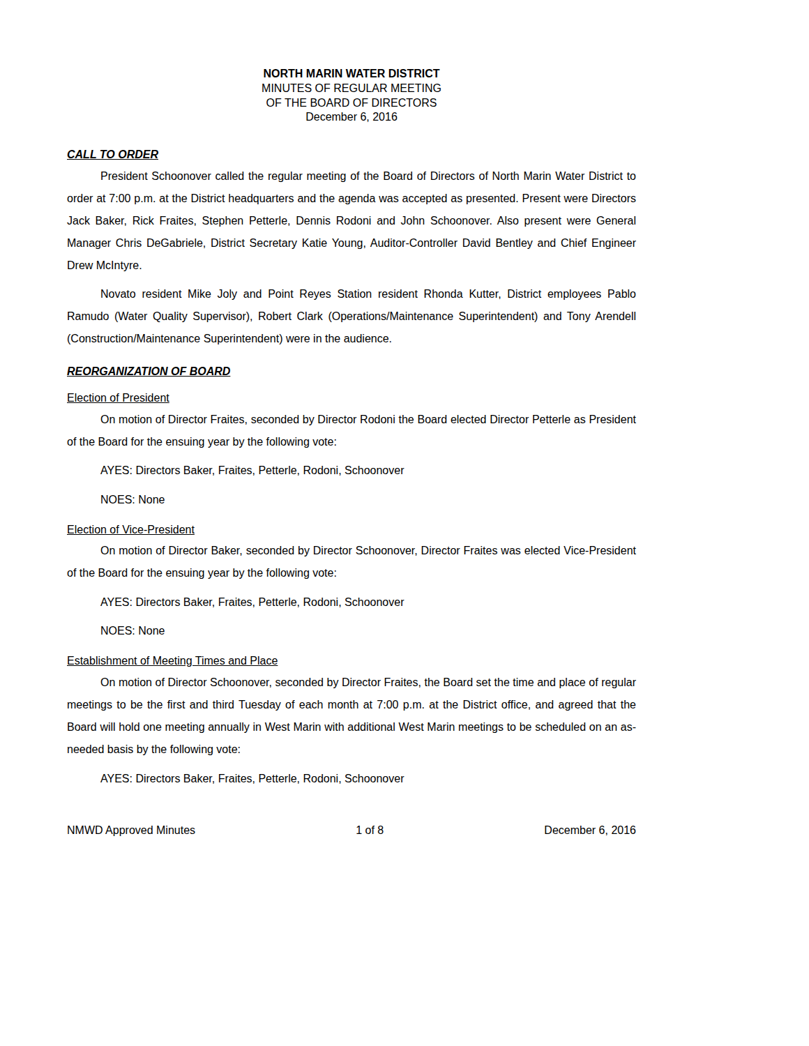NORTH MARIN WATER DISTRICT
MINUTES OF REGULAR MEETING
OF THE BOARD OF DIRECTORS
December 6, 2016
CALL TO ORDER
President Schoonover called the regular meeting of the Board of Directors of North Marin Water District to order at 7:00 p.m. at the District headquarters and the agenda was accepted as presented. Present were Directors Jack Baker, Rick Fraites, Stephen Petterle, Dennis Rodoni and John Schoonover. Also present were General Manager Chris DeGabriele, District Secretary Katie Young, Auditor-Controller David Bentley and Chief Engineer Drew McIntyre.
Novato resident Mike Joly and Point Reyes Station resident Rhonda Kutter, District employees Pablo Ramudo (Water Quality Supervisor), Robert Clark (Operations/Maintenance Superintendent) and Tony Arendell (Construction/Maintenance Superintendent) were in the audience.
REORGANIZATION OF BOARD
Election of President
On motion of Director Fraites, seconded by Director Rodoni the Board elected Director Petterle as President of the Board for the ensuing year by the following vote:
AYES: Directors Baker, Fraites, Petterle, Rodoni, Schoonover
NOES: None
Election of Vice-President
On motion of Director Baker, seconded by Director Schoonover, Director Fraites was elected Vice-President of the Board for the ensuing year by the following vote:
AYES: Directors Baker, Fraites, Petterle, Rodoni, Schoonover
NOES: None
Establishment of Meeting Times and Place
On motion of Director Schoonover, seconded by Director Fraites, the Board set the time and place of regular meetings to be the first and third Tuesday of each month at 7:00 p.m. at the District office, and agreed that the Board will hold one meeting annually in West Marin with additional West Marin meetings to be scheduled on an as-needed basis by the following vote:
AYES: Directors Baker, Fraites, Petterle, Rodoni, Schoonover
NMWD Approved Minutes 1 of 8 December 6, 2016